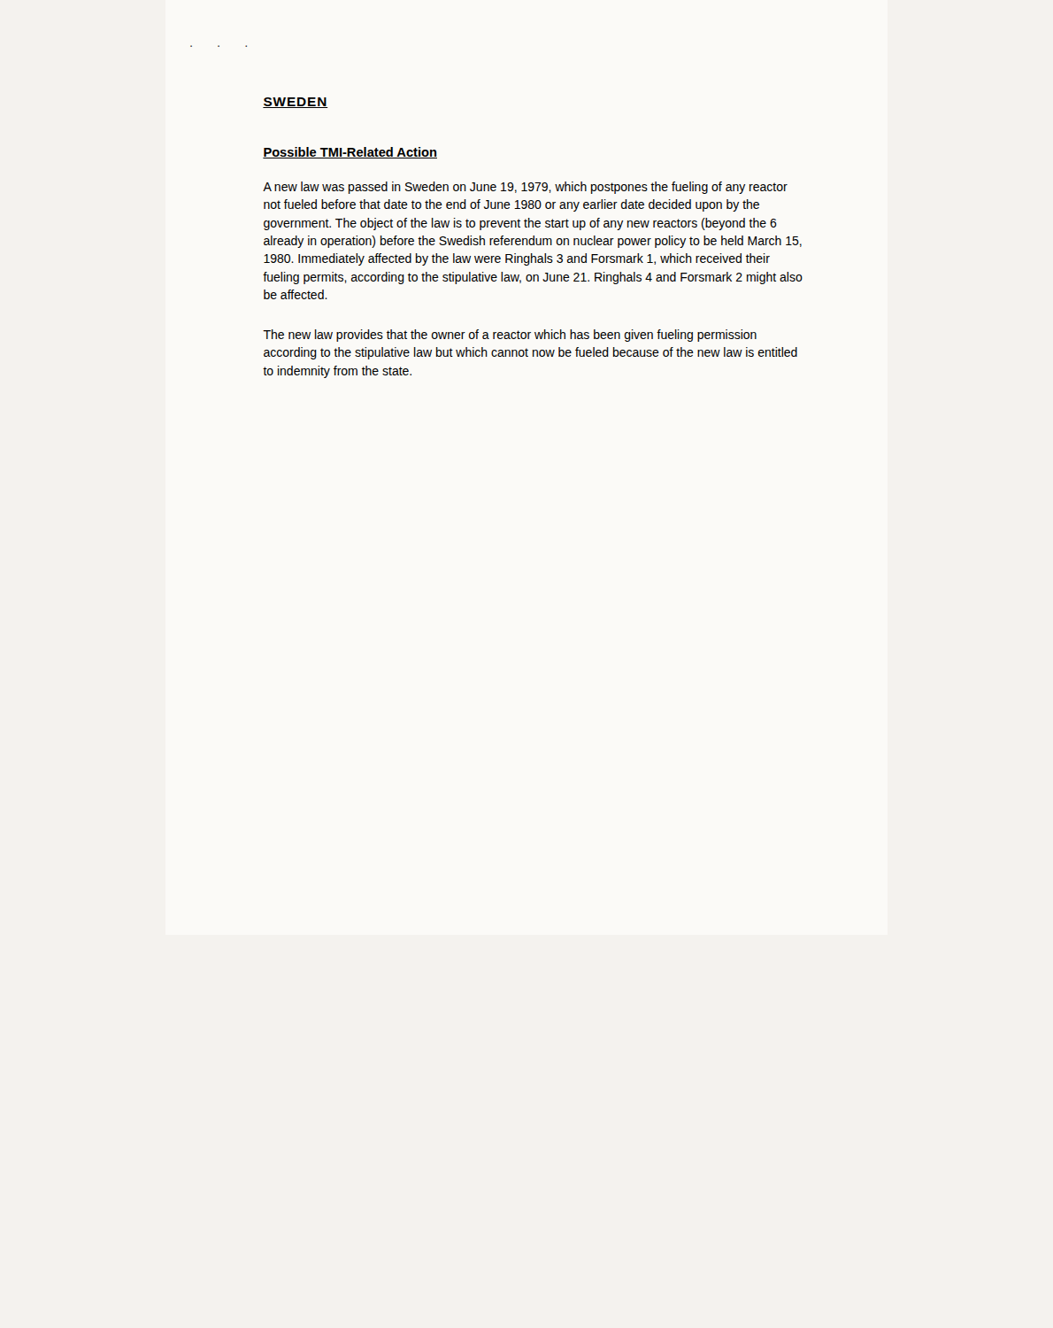. . .
SWEDEN
Possible TMI-Related Action
A new law was passed in Sweden on June 19, 1979, which postpones the fueling of any reactor not fueled before that date to the end of June 1980 or any earlier date decided upon by the government. The object of the law is to prevent the start up of any new reactors (beyond the 6 already in operation) before the Swedish referendum on nuclear power policy to be held March 15, 1980. Immediately affected by the law were Ringhals 3 and Forsmark 1, which received their fueling permits, according to the stipulative law, on June 21. Ringhals 4 and Forsmark 2 might also be affected.
The new law provides that the owner of a reactor which has been given fueling permission according to the stipulative law but which cannot now be fueled because of the new law is entitled to indemnity from the state.